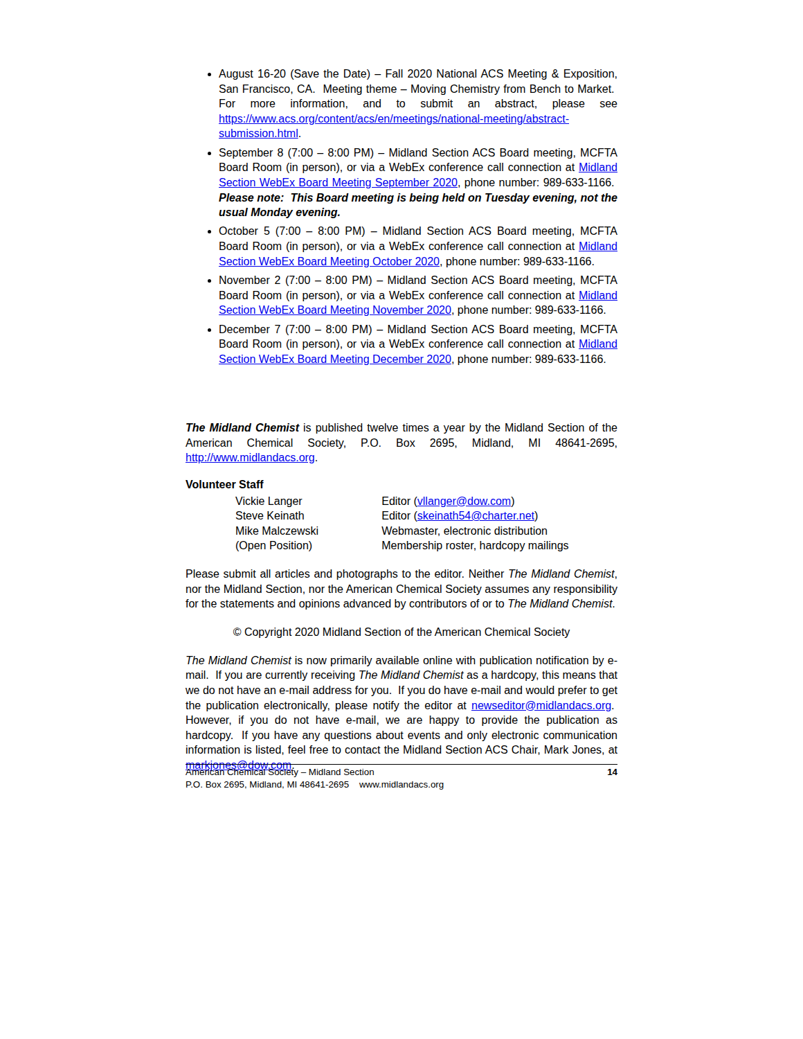August 16-20 (Save the Date) – Fall 2020 National ACS Meeting & Exposition, San Francisco, CA. Meeting theme – Moving Chemistry from Bench to Market. For more information, and to submit an abstract, please see https://www.acs.org/content/acs/en/meetings/national-meeting/abstract-submission.html.
September 8 (7:00 – 8:00 PM) – Midland Section ACS Board meeting, MCFTA Board Room (in person), or via a WebEx conference call connection at Midland Section WebEx Board Meeting September 2020, phone number: 989-633-1166. Please note: This Board meeting is being held on Tuesday evening, not the usual Monday evening.
October 5 (7:00 – 8:00 PM) – Midland Section ACS Board meeting, MCFTA Board Room (in person), or via a WebEx conference call connection at Midland Section WebEx Board Meeting October 2020, phone number: 989-633-1166.
November 2 (7:00 – 8:00 PM) – Midland Section ACS Board meeting, MCFTA Board Room (in person), or via a WebEx conference call connection at Midland Section WebEx Board Meeting November 2020, phone number: 989-633-1166.
December 7 (7:00 – 8:00 PM) – Midland Section ACS Board meeting, MCFTA Board Room (in person), or via a WebEx conference call connection at Midland Section WebEx Board Meeting December 2020, phone number: 989-633-1166.
The Midland Chemist is published twelve times a year by the Midland Section of the American Chemical Society, P.O. Box 2695, Midland, MI 48641-2695, http://www.midlandacs.org.
Volunteer Staff
| Vickie Langer | Editor ( vllanger@dow.com ) |
| Steve Keinath | Editor ( skeinath54@charter.net ) |
| Mike Malczewski | Webmaster, electronic distribution |
| (Open Position) | Membership roster, hardcopy mailings |
Please submit all articles and photographs to the editor. Neither The Midland Chemist, nor the Midland Section, nor the American Chemical Society assumes any responsibility for the statements and opinions advanced by contributors of or to The Midland Chemist.
© Copyright 2020 Midland Section of the American Chemical Society
The Midland Chemist is now primarily available online with publication notification by e-mail. If you are currently receiving The Midland Chemist as a hardcopy, this means that we do not have an e-mail address for you. If you do have e-mail and would prefer to get the publication electronically, please notify the editor at newseditor@midlandacs.org. However, if you do not have e-mail, we are happy to provide the publication as hardcopy. If you have any questions about events and only electronic communication information is listed, feel free to contact the Midland Section ACS Chair, Mark Jones, at markjones@dow.com.
American Chemical Society – Midland Section
14
P.O. Box 2695, Midland, MI 48641-2695 www.midlandacs.org